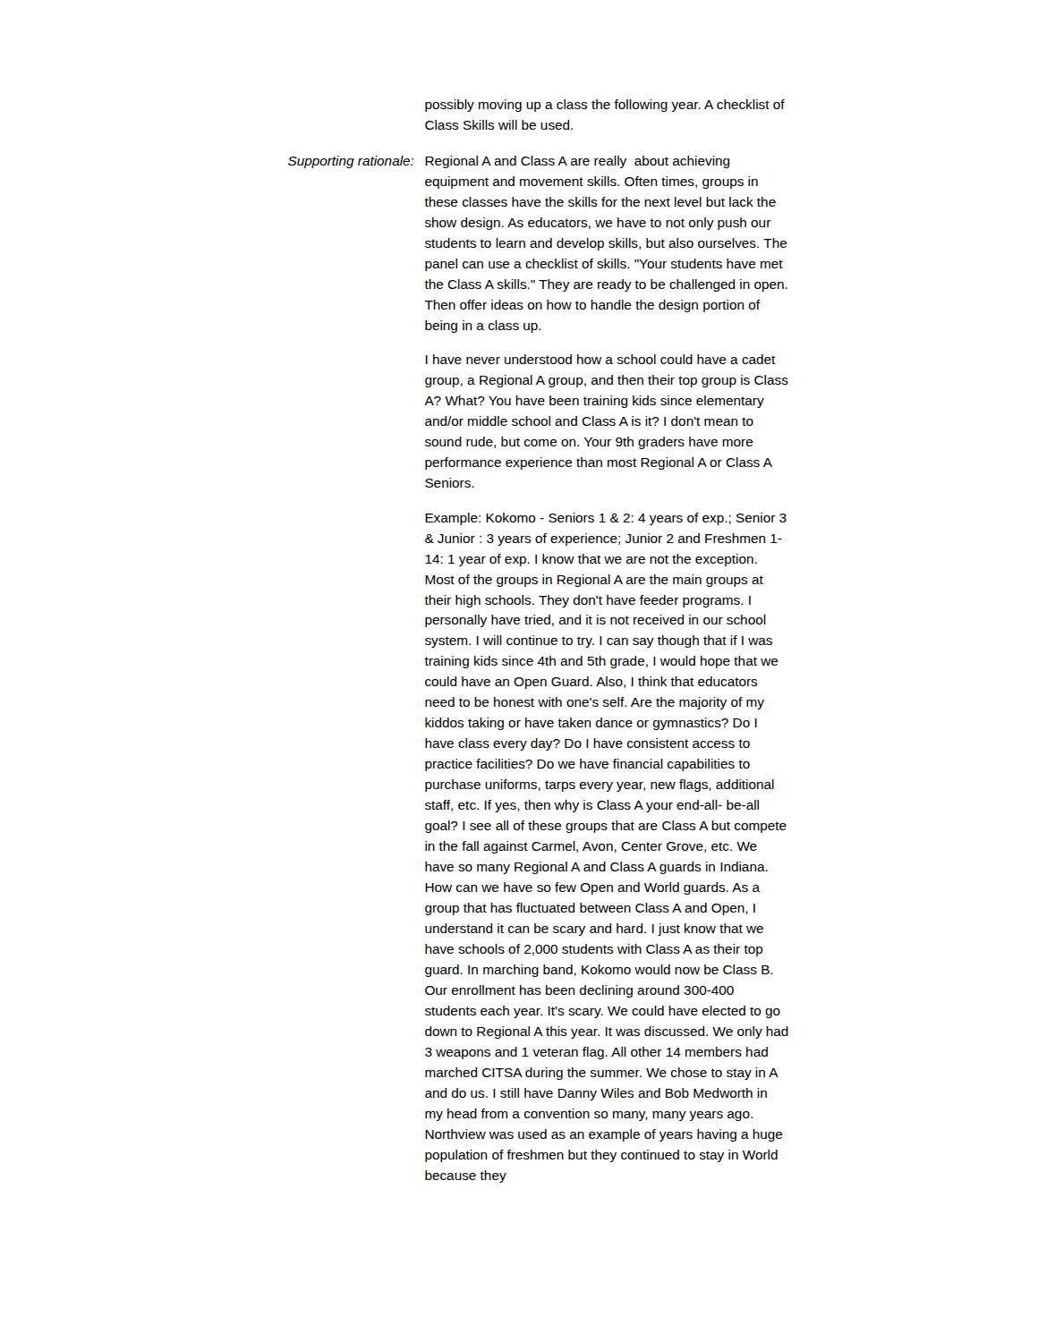possibly moving up a class the following year. A checklist of Class Skills will be used.
Supporting rationale:
Regional A and Class A are really about achieving equipment and movement skills. Often times, groups in these classes have the skills for the next level but lack the show design. As educators, we have to not only push our students to learn and develop skills, but also ourselves. The panel can use a checklist of skills. "Your students have met the Class A skills." They are ready to be challenged in open. Then offer ideas on how to handle the design portion of being in a class up.
I have never understood how a school could have a cadet group, a Regional A group, and then their top group is Class A? What? You have been training kids since elementary and/or middle school and Class A is it? I don't mean to sound rude, but come on. Your 9th graders have more performance experience than most Regional A or Class A Seniors.
Example: Kokomo - Seniors 1 & 2: 4 years of exp.; Senior 3 & Junior : 3 years of experience; Junior 2 and Freshmen 1-14: 1 year of exp. I know that we are not the exception. Most of the groups in Regional A are the main groups at their high schools. They don't have feeder programs. I personally have tried, and it is not received in our school system. I will continue to try. I can say though that if I was training kids since 4th and 5th grade, I would hope that we could have an Open Guard. Also, I think that educators need to be honest with one's self. Are the majority of my kiddos taking or have taken dance or gymnastics? Do I have class every day? Do I have consistent access to practice facilities? Do we have financial capabilities to purchase uniforms, tarps every year, new flags, additional staff, etc. If yes, then why is Class A your end-all- be-all goal? I see all of these groups that are Class A but compete in the fall against Carmel, Avon, Center Grove, etc. We have so many Regional A and Class A guards in Indiana. How can we have so few Open and World guards. As a group that has fluctuated between Class A and Open, I understand it can be scary and hard. I just know that we have schools of 2,000 students with Class A as their top guard. In marching band, Kokomo would now be Class B. Our enrollment has been declining around 300-400 students each year. It's scary. We could have elected to go down to Regional A this year. It was discussed. We only had 3 weapons and 1 veteran flag. All other 14 members had marched CITSA during the summer. We chose to stay in A and do us. I still have Danny Wiles and Bob Medworth in my head from a convention so many, many years ago. Northview was used as an example of years having a huge population of freshmen but they continued to stay in World because they